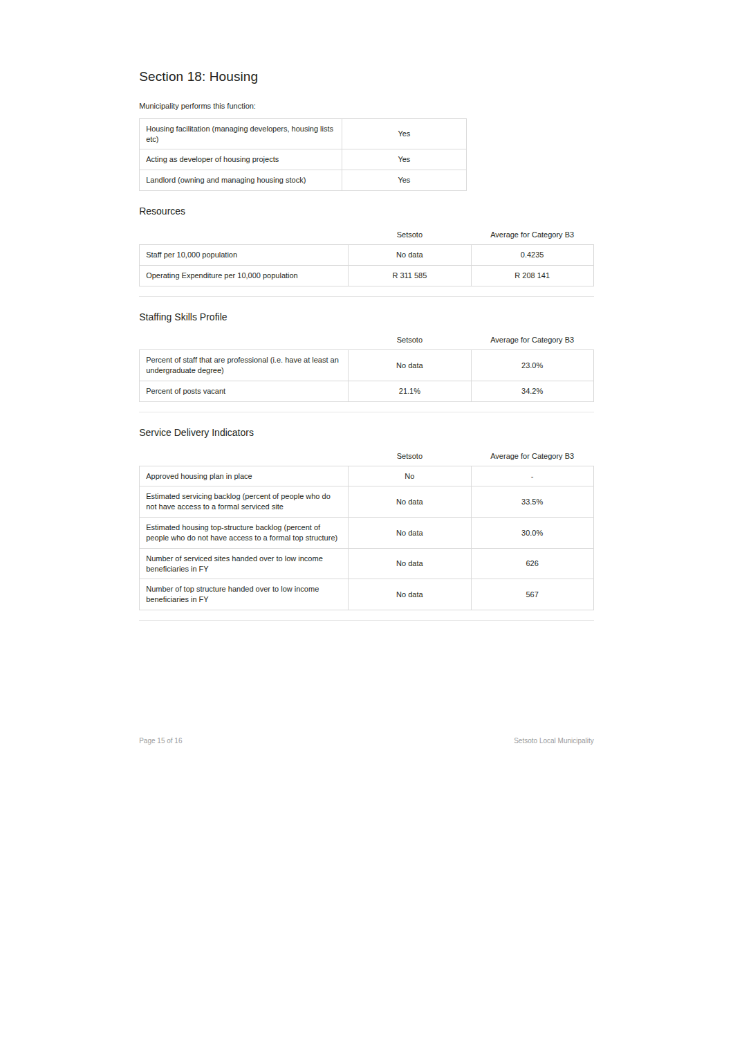Section 18: Housing
Municipality performs this function:
| Housing facilitation (managing developers, housing lists etc) | Yes |
| Acting as developer of housing projects | Yes |
| Landlord (owning and managing housing stock) | Yes |
Resources
| | Setsoto | Average for Category B3 |
| --- | --- | --- |
| Staff per 10,000 population | No data | 0.4235 |
| Operating Expenditure per 10,000 population | R 311 585 | R 208 141 |
Staffing Skills Profile
| | Setsoto | Average for Category B3 |
| --- | --- | --- |
| Percent of staff that are professional (i.e. have at least an undergraduate degree) | No data | 23.0% |
| Percent of posts vacant | 21.1% | 34.2% |
Service Delivery Indicators
| | Setsoto | Average for Category B3 |
| --- | --- | --- |
| Approved housing plan in place | No | - |
| Estimated servicing backlog (percent of people who do not have access to a formal serviced site | No data | 33.5% |
| Estimated housing top-structure backlog (percent of people who do not have access to a formal top structure) | No data | 30.0% |
| Number of serviced sites handed over to low income beneficiaries in FY | No data | 626 |
| Number of top structure handed over to low income beneficiaries in FY | No data | 567 |
Page 15 of 16 Setsoto Local Municipality